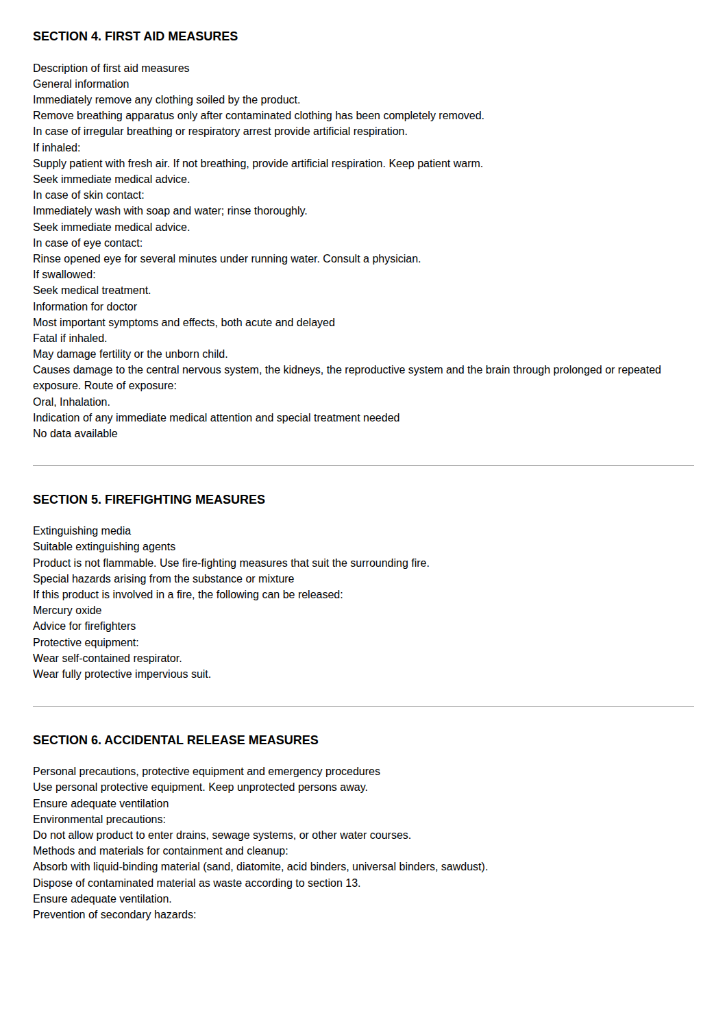SECTION 4. FIRST AID MEASURES
Description of first aid measures
General information
Immediately remove any clothing soiled by the product.
Remove breathing apparatus only after contaminated clothing has been completely removed.
In case of irregular breathing or respiratory arrest provide artificial respiration.
If inhaled:
Supply patient with fresh air. If not breathing, provide artificial respiration. Keep patient warm.
Seek immediate medical advice.
In case of skin contact:
Immediately wash with soap and water; rinse thoroughly.
Seek immediate medical advice.
In case of eye contact:
Rinse opened eye for several minutes under running water. Consult a physician.
If swallowed:
Seek medical treatment.
Information for doctor
Most important symptoms and effects, both acute and delayed
Fatal if inhaled.
May damage fertility or the unborn child.
Causes damage to the central nervous system, the kidneys, the reproductive system and the brain through prolonged or repeated exposure. Route of exposure:
Oral, Inhalation.
Indication of any immediate medical attention and special treatment needed
No data available
SECTION 5. FIREFIGHTING MEASURES
Extinguishing media
Suitable extinguishing agents
Product is not flammable. Use fire-fighting measures that suit the surrounding fire.
Special hazards arising from the substance or mixture
If this product is involved in a fire, the following can be released:
Mercury oxide
Advice for firefighters
Protective equipment:
Wear self-contained respirator.
Wear fully protective impervious suit.
SECTION 6. ACCIDENTAL RELEASE MEASURES
Personal precautions, protective equipment and emergency procedures
Use personal protective equipment. Keep unprotected persons away.
Ensure adequate ventilation
Environmental precautions:
Do not allow product to enter drains, sewage systems, or other water courses.
Methods and materials for containment and cleanup:
Absorb with liquid-binding material (sand, diatomite, acid binders, universal binders, sawdust).
Dispose of contaminated material as waste according to section 13.
Ensure adequate ventilation.
Prevention of secondary hazards: